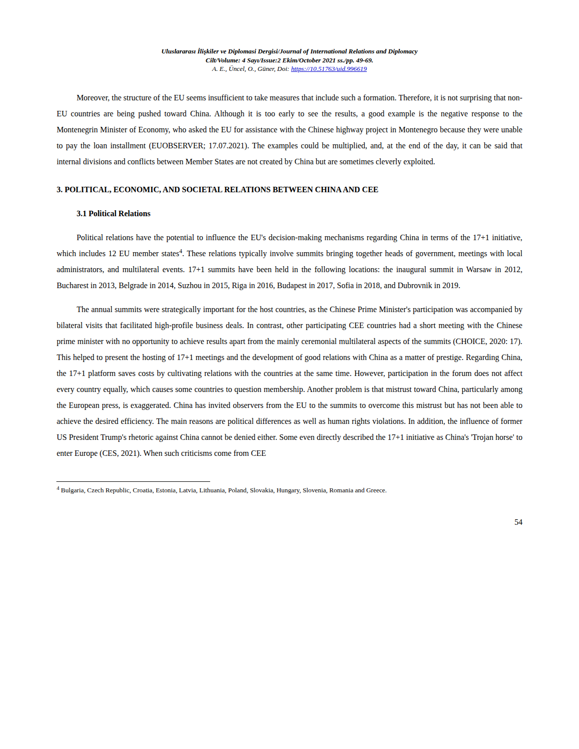Uluslararası İlişkiler ve Diplomasi Dergisi/Journal of International Relations and Diplomacy
Cilt/Volume: 4 Sayı/Issue:2 Ekim/October 2021 ss./pp. 49-69.
A. E., Üncel, O., Güner, Doi: https://10.51763/uid.996619
Moreover, the structure of the EU seems insufficient to take measures that include such a formation. Therefore, it is not surprising that non-EU countries are being pushed toward China. Although it is too early to see the results, a good example is the negative response to the Montenegrin Minister of Economy, who asked the EU for assistance with the Chinese highway project in Montenegro because they were unable to pay the loan installment (EUOBSERVER; 17.07.2021). The examples could be multiplied, and, at the end of the day, it can be said that internal divisions and conflicts between Member States are not created by China but are sometimes cleverly exploited.
3. Political, Economic, and Societal Relations Between China and CEE
3.1 Political Relations
Political relations have the potential to influence the EU's decision-making mechanisms regarding China in terms of the 17+1 initiative, which includes 12 EU member states4. These relations typically involve summits bringing together heads of government, meetings with local administrators, and multilateral events. 17+1 summits have been held in the following locations: the inaugural summit in Warsaw in 2012, Bucharest in 2013, Belgrade in 2014, Suzhou in 2015, Riga in 2016, Budapest in 2017, Sofia in 2018, and Dubrovnik in 2019.
The annual summits were strategically important for the host countries, as the Chinese Prime Minister's participation was accompanied by bilateral visits that facilitated high-profile business deals. In contrast, other participating CEE countries had a short meeting with the Chinese prime minister with no opportunity to achieve results apart from the mainly ceremonial multilateral aspects of the summits (CHOICE, 2020: 17). This helped to present the hosting of 17+1 meetings and the development of good relations with China as a matter of prestige. Regarding China, the 17+1 platform saves costs by cultivating relations with the countries at the same time. However, participation in the forum does not affect every country equally, which causes some countries to question membership. Another problem is that mistrust toward China, particularly among the European press, is exaggerated. China has invited observers from the EU to the summits to overcome this mistrust but has not been able to achieve the desired efficiency. The main reasons are political differences as well as human rights violations. In addition, the influence of former US President Trump's rhetoric against China cannot be denied either. Some even directly described the 17+1 initiative as China's 'Trojan horse' to enter Europe (CES, 2021). When such criticisms come from CEE
4 Bulgaria, Czech Republic, Croatia, Estonia, Latvia, Lithuania, Poland, Slovakia, Hungary, Slovenia, Romania and Greece.
54